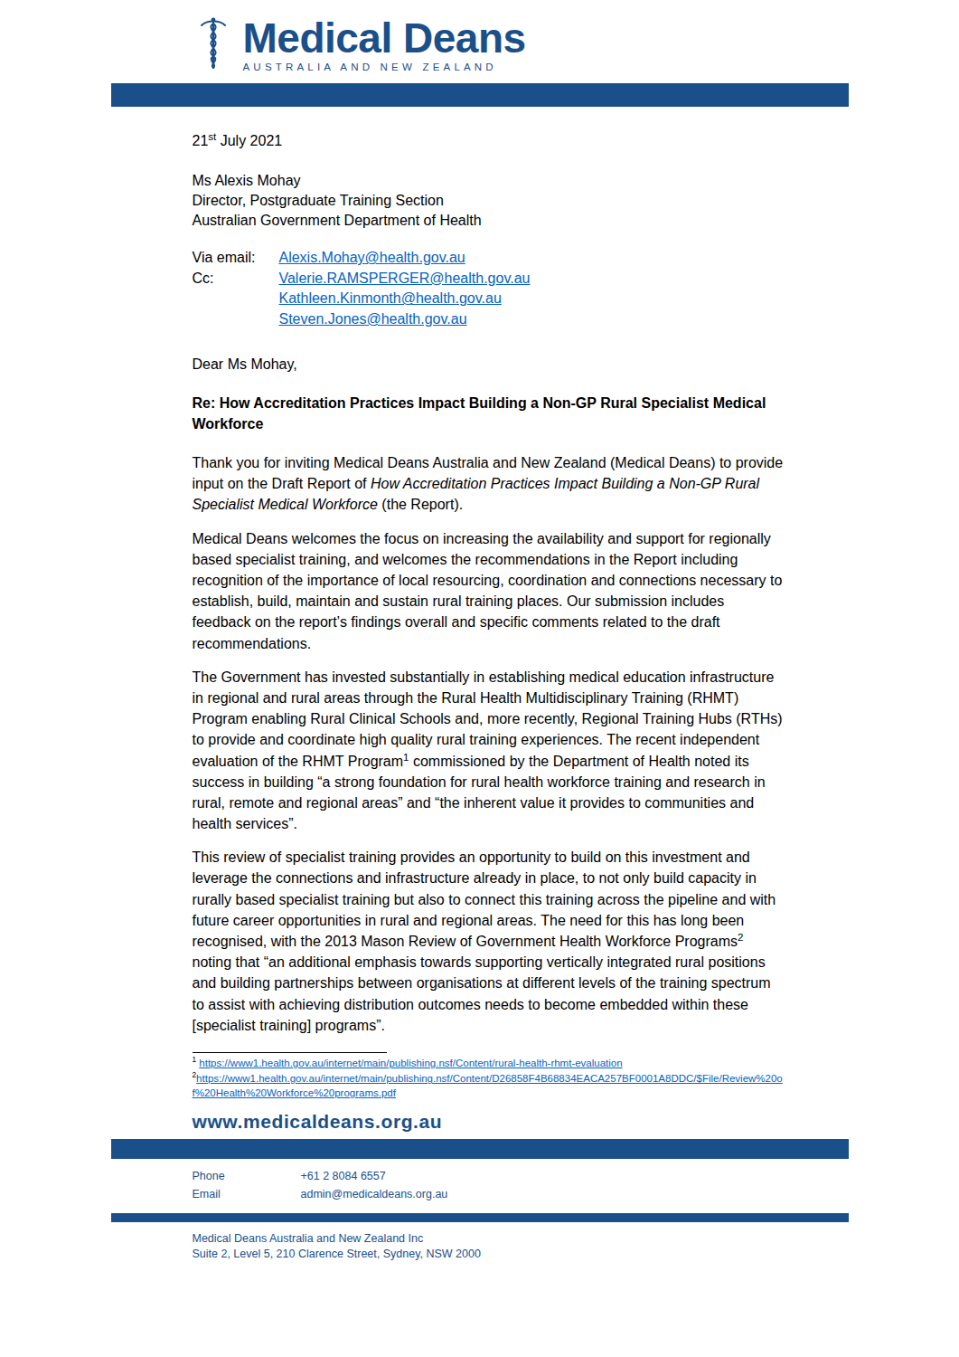Medical Deans
AUSTRALIA AND NEW ZEALAND
21st July 2021
Ms Alexis Mohay
Director, Postgraduate Training Section
Australian Government Department of Health
| Via email: | Alexis.Mohay@health.gov.au |
| Cc: | Valerie.RAMSPERGER@health.gov.au |
| | Kathleen.Kinmonth@health.gov.au |
| | Steven.Jones@health.gov.au |
Dear Ms Mohay,
Re: How Accreditation Practices Impact Building a Non-GP Rural Specialist Medical Workforce
Thank you for inviting Medical Deans Australia and New Zealand (Medical Deans) to provide input on the Draft Report of How Accreditation Practices Impact Building a Non-GP Rural Specialist Medical Workforce (the Report).
Medical Deans welcomes the focus on increasing the availability and support for regionally based specialist training, and welcomes the recommendations in the Report including recognition of the importance of local resourcing, coordination and connections necessary to establish, build, maintain and sustain rural training places. Our submission includes feedback on the report’s findings overall and specific comments related to the draft recommendations.
The Government has invested substantially in establishing medical education infrastructure in regional and rural areas through the Rural Health Multidisciplinary Training (RHMT) Program enabling Rural Clinical Schools and, more recently, Regional Training Hubs (RTHs) to provide and coordinate high quality rural training experiences. The recent independent evaluation of the RHMT Program1 commissioned by the Department of Health noted its success in building “a strong foundation for rural health workforce training and research in rural, remote and regional areas” and “the inherent value it provides to communities and health services”.
This review of specialist training provides an opportunity to build on this investment and leverage the connections and infrastructure already in place, to not only build capacity in rurally based specialist training but also to connect this training across the pipeline and with future career opportunities in rural and regional areas. The need for this has long been recognised, with the 2013 Mason Review of Government Health Workforce Programs2 noting that “an additional emphasis towards supporting vertically integrated rural positions and building partnerships between organisations at different levels of the training spectrum to assist with achieving distribution outcomes needs to become embedded within these [specialist training] programs”.
1 https://www1.health.gov.au/internet/main/publishing.nsf/Content/rural-health-rhmt-evaluation
2https://www1.health.gov.au/internet/main/publishing.nsf/Content/D26858F4B68834EACA257BF0001A8DDC/$File/Review%20of%20Health%20Workforce%20programs.pdf
www.medicaldeans.org.au
| Phone | +61 2 8084 6557 |
| Email | admin@medicaldeans.org.au |
Medical Deans Australia and New Zealand Inc
Suite 2, Level 5, 210 Clarence Street, Sydney, NSW 2000